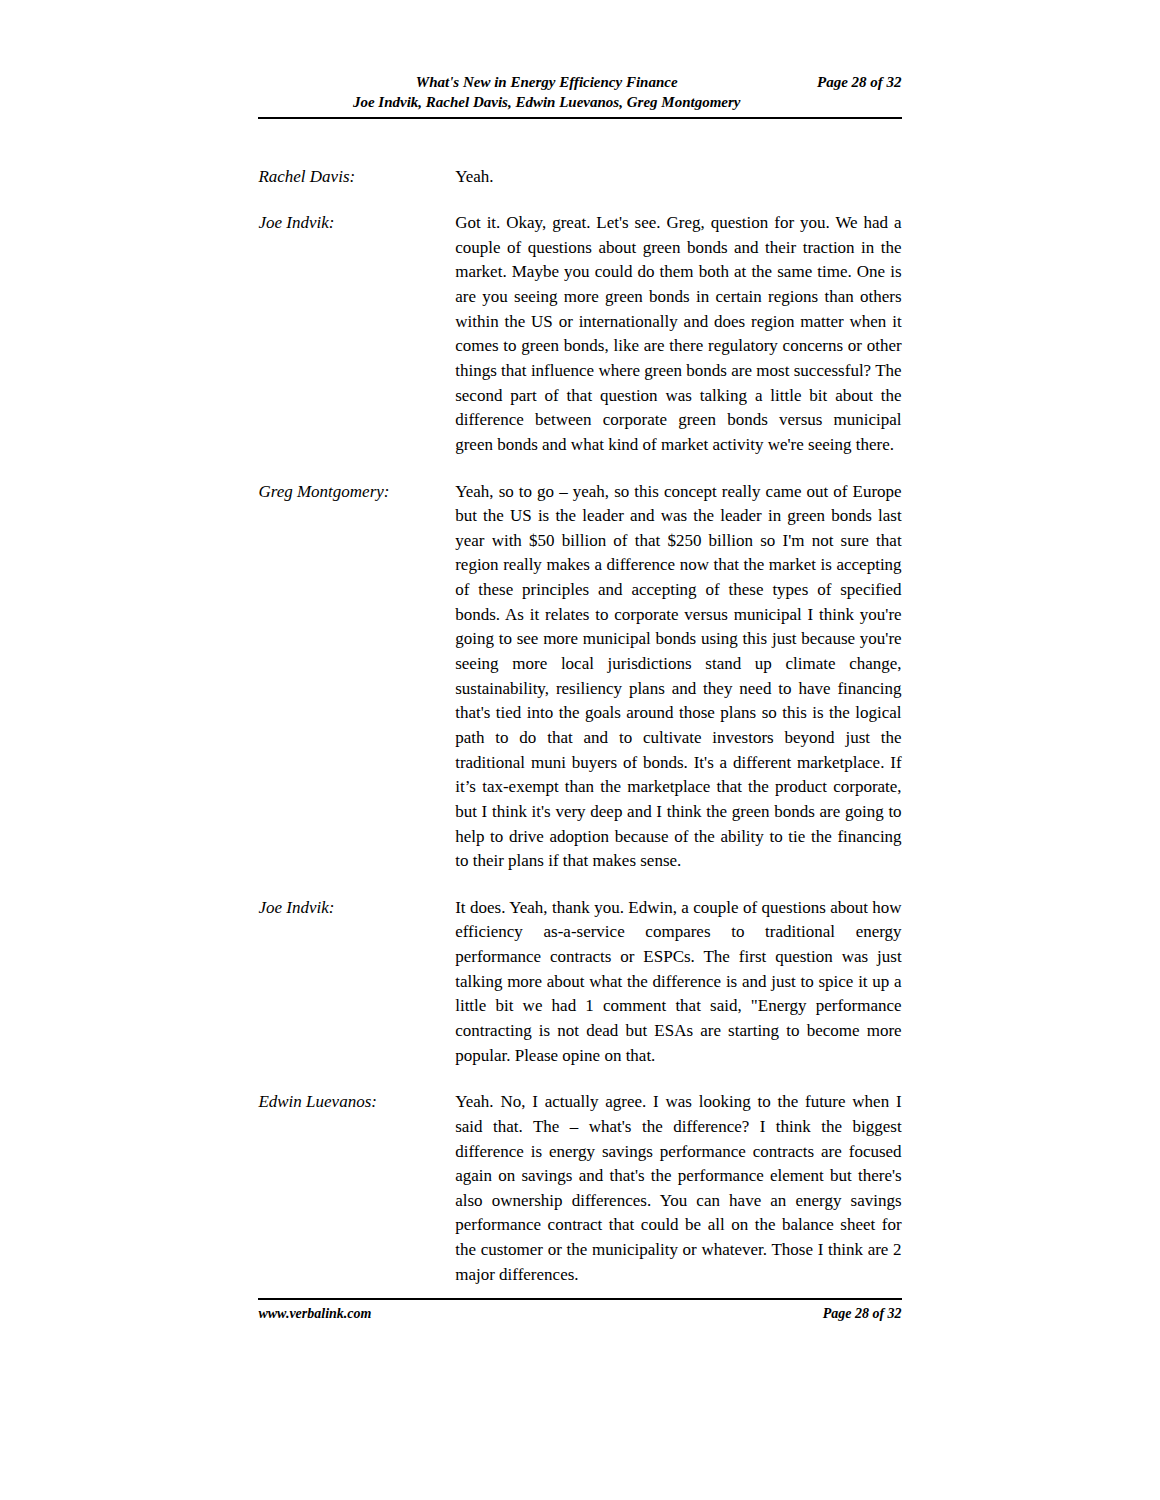| What's New in Energy Efficiency Finance Joe Indvik, Rachel Davis, Edwin Luevanos, Greg Montgomery | Page 28 of 32 |
Rachel Davis:
Yeah.
Joe Indvik:
Got it. Okay, great. Let's see. Greg, question for you. We had a couple of questions about green bonds and their traction in the market. Maybe you could do them both at the same time. One is are you seeing more green bonds in certain regions than others within the US or internationally and does region matter when it comes to green bonds, like are there regulatory concerns or other things that influence where green bonds are most successful? The second part of that question was talking a little bit about the difference between corporate green bonds versus municipal green bonds and what kind of market activity we're seeing there.
Greg Montgomery:
Yeah, so to go – yeah, so this concept really came out of Europe but the US is the leader and was the leader in green bonds last year with $50 billion of that $250 billion so I'm not sure that region really makes a difference now that the market is accepting of these principles and accepting of these types of specified bonds. As it relates to corporate versus municipal I think you're going to see more municipal bonds using this just because you're seeing more local jurisdictions stand up climate change, sustainability, resiliency plans and they need to have financing that's tied into the goals around those plans so this is the logical path to do that and to cultivate investors beyond just the traditional muni buyers of bonds. It's a different marketplace. If it’s tax-exempt than the marketplace that the product corporate, but I think it's very deep and I think the green bonds are going to help to drive adoption because of the ability to tie the financing to their plans if that makes sense.
Joe Indvik:
It does. Yeah, thank you. Edwin, a couple of questions about how efficiency as-a-service compares to traditional energy performance contracts or ESPCs. The first question was just talking more about what the difference is and just to spice it up a little bit we had 1 comment that said, "Energy performance contracting is not dead but ESAs are starting to become more popular. Please opine on that.
Edwin Luevanos:
Yeah. No, I actually agree. I was looking to the future when I said that. The – what's the difference? I think the biggest difference is energy savings performance contracts are focused again on savings and that's the performance element but there's also ownership differences. You can have an energy savings performance contract that could be all on the balance sheet for the customer or the municipality or whatever. Those I think are 2 major differences.
| www.verbalink.com | Page 28 of 32 |